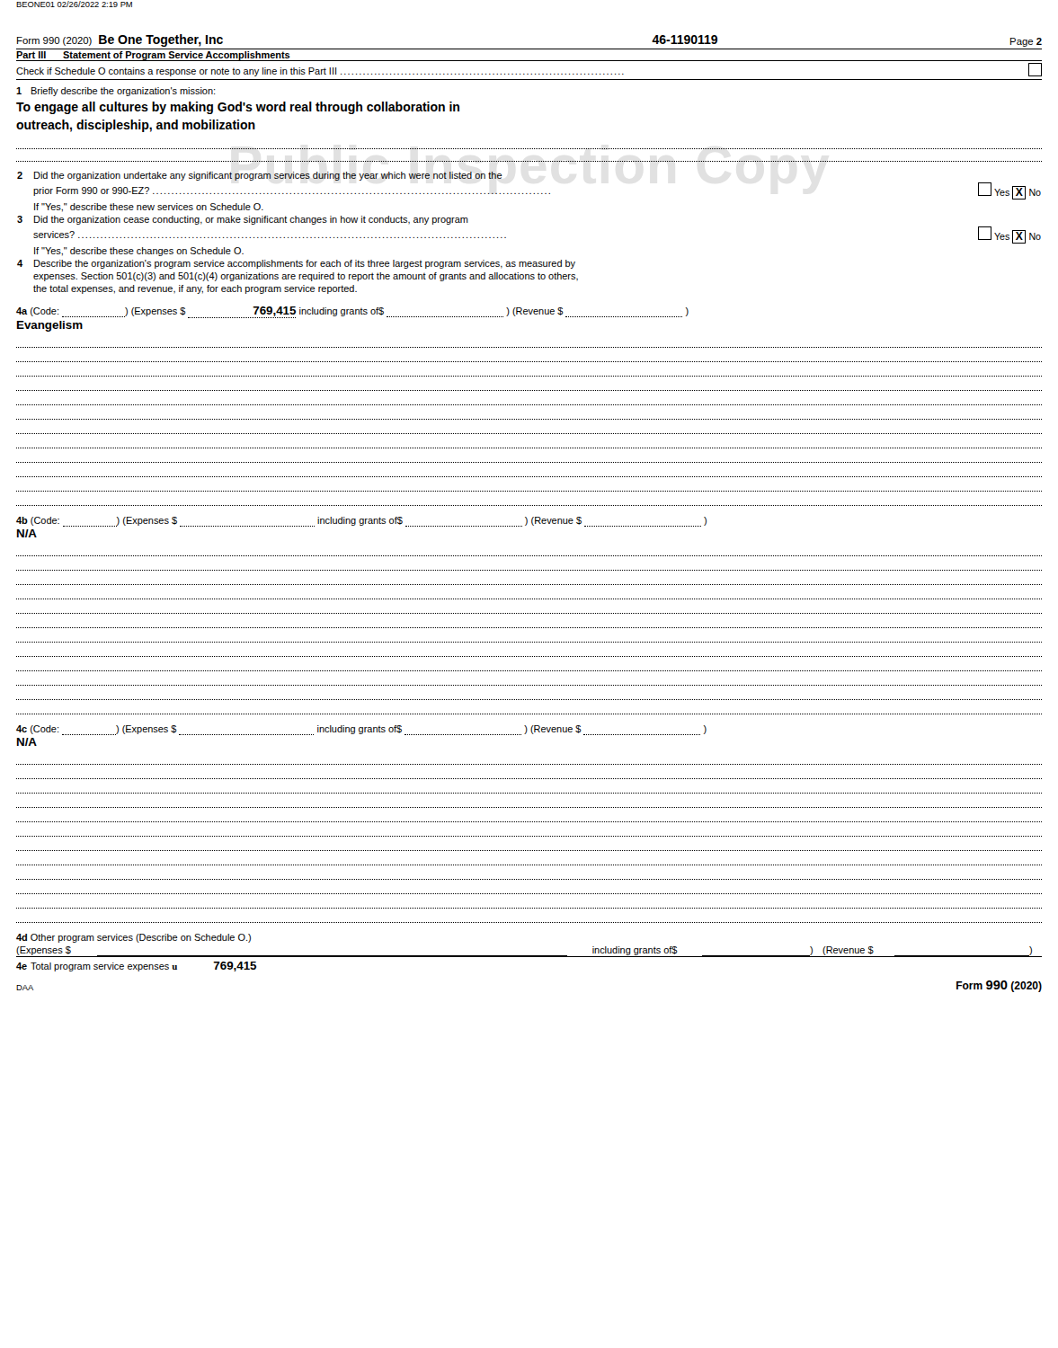BEONE01 02/26/2022 2:19 PM
Public Inspection Copy
| Form 990 (2020) Be One Together, Inc | 46-1190119 | Page 2 |
Part III
Statement of Program Service Accomplishments
Check if Schedule O contains a response or note to any line in this Part III ...........................................................................
1 Briefly describe the organization's mission:
To engage all cultures by making God's word real through collaboration in
outreach, discipleship, and mobilization
| 2 | Did the organization undertake any significant program services during the year which were not listed on the | |
| | prior Form 990 or 990-EZ? ......................................................................................................... | Yes X No |
| | If "Yes," describe these new services on Schedule O. |
| 3 | Did the organization cease conducting, or make significant changes in how it conducts, any program |
| | services? ................................................................................................................. | Yes X No |
| | If "Yes," describe these changes on Schedule O. |
| 4 | Describe the organization's program service accomplishments for each of its three largest program services, as measured by |
| | expenses. Section 501(c)(3) and 501(c)(4) organizations are required to report the amount of grants and allocations to others, |
| | the total expenses, and revenue, if any, for each program service reported. |
4a (Code: ) (Expenses $ 769,415 including grants of$ ) (Revenue $ )
Evangelism
4b (Code: ) (Expenses $ including grants of$ ) (Revenue $ )
N/A
4c (Code: ) (Expenses $ including grants of$ ) (Revenue $ )
N/A
4d Other program services (Describe on Schedule O.)
(Expenses $
including grants of$
)
(Revenue $
)
4e
Total program service expenses u
769,415
DAA
Form 990 (2020)